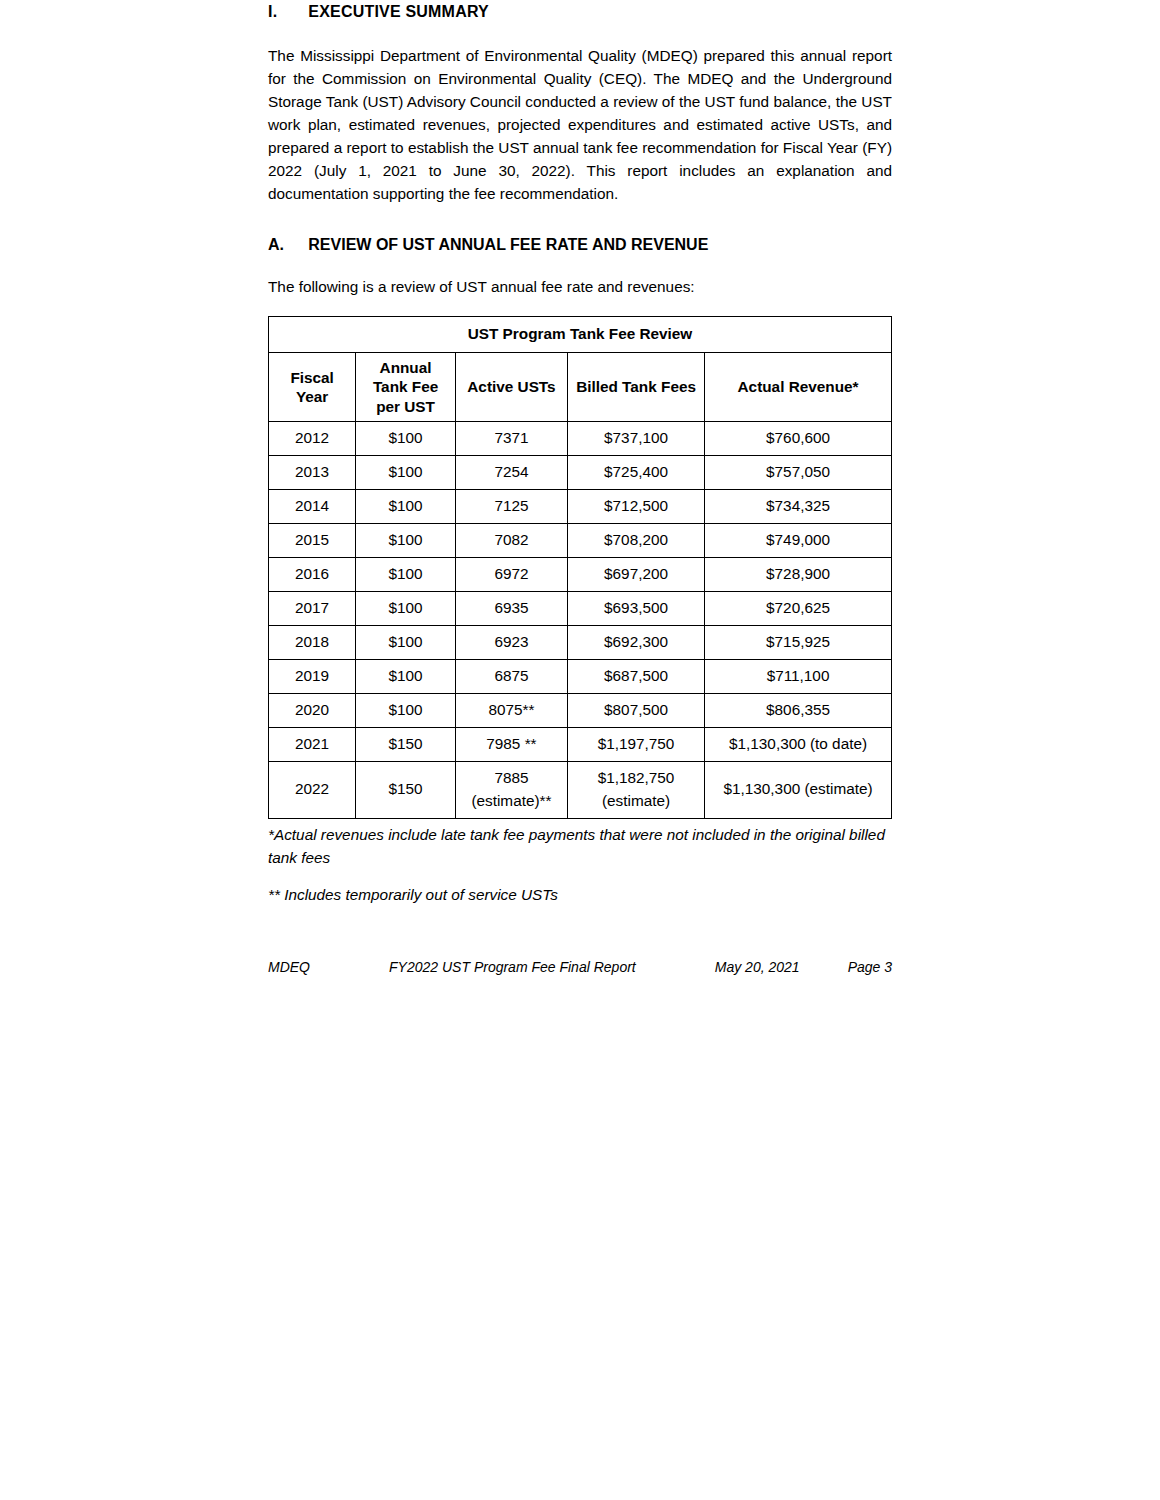I. EXECUTIVE SUMMARY
The Mississippi Department of Environmental Quality (MDEQ) prepared this annual report for the Commission on Environmental Quality (CEQ). The MDEQ and the Underground Storage Tank (UST) Advisory Council conducted a review of the UST fund balance, the UST work plan, estimated revenues, projected expenditures and estimated active USTs, and prepared a report to establish the UST annual tank fee recommendation for Fiscal Year (FY) 2022 (July 1, 2021 to June 30, 2022). This report includes an explanation and documentation supporting the fee recommendation.
A. REVIEW OF UST ANNUAL FEE RATE AND REVENUE
The following is a review of UST annual fee rate and revenues:
UST Program Tank Fee Review
| Fiscal Year | Annual Tank Fee per UST | Active USTs | Billed Tank Fees | Actual Revenue* |
| --- | --- | --- | --- | --- |
| 2012 | $100 | 7371 | $737,100 | $760,600 |
| 2013 | $100 | 7254 | $725,400 | $757,050 |
| 2014 | $100 | 7125 | $712,500 | $734,325 |
| 2015 | $100 | 7082 | $708,200 | $749,000 |
| 2016 | $100 | 6972 | $697,200 | $728,900 |
| 2017 | $100 | 6935 | $693,500 | $720,625 |
| 2018 | $100 | 6923 | $692,300 | $715,925 |
| 2019 | $100 | 6875 | $687,500 | $711,100 |
| 2020 | $100 | 8075** | $807,500 | $806,355 |
| 2021 | $150 | 7985 ** | $1,197,750 | $1,130,300 (to date) |
| 2022 | $150 | 7885 (estimate)** | $1,182,750 (estimate) | $1,130,300 (estimate) |
*Actual revenues include late tank fee payments that were not included in the original billed tank fees
** Includes temporarily out of service USTs
MDEQ
FY2022 UST Program Fee Final Report
May 20, 2021 Page 3